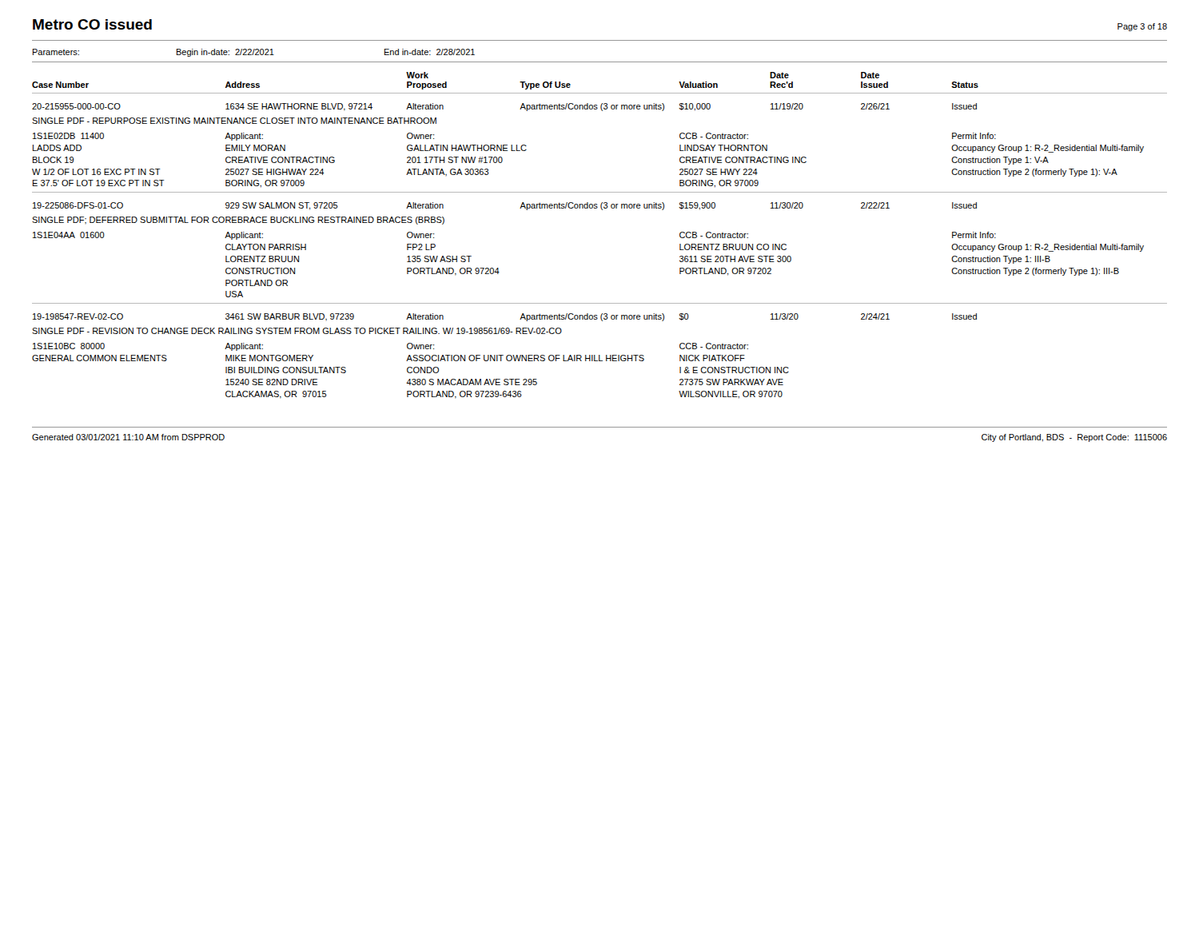Metro CO issued
Page 3 of 18
Parameters:
Begin in-date: 2/22/2021
End in-date: 2/28/2021
| Case Number | Address | Work Proposed | Type Of Use | Valuation | Date Rec'd | Date Issued | Status |
| --- | --- | --- | --- | --- | --- | --- | --- |
| 20-215955-000-00-CO | 1634 SE HAWTHORNE BLVD, 97214 | Alteration | Apartments/Condos (3 or more units) | $10,000 | 11/19/20 | 2/26/21 | Issued |
| SINGLE PDF - REPURPOSE EXISTING MAINTENANCE CLOSET INTO MAINTENANCE BATHROOM |
| 1S1E02DB 11400 LADDS ADD BLOCK 19 W 1/2 OF LOT 16 EXC PT IN ST E 37.5' OF LOT 19 EXC PT IN ST | Applicant: EMILY MORAN CREATIVE CONTRACTING 25027 SE HIGHWAY 224 BORING, OR 97009 | Owner: GALLATIN HAWTHORNE LLC 201 17TH ST NW #1700 ATLANTA, GA 30363 | CCB - Contractor: LINDSAY THORNTON CREATIVE CONTRACTING INC 25027 SE HWY 224 BORING, OR 97009 | Permit Info: Occupancy Group 1: R-2_Residential Multi-family Construction Type 1: V-A Construction Type 2 (formerly Type 1): V-A |
| 19-225086-DFS-01-CO | 929 SW SALMON ST, 97205 | Alteration | Apartments/Condos (3 or more units) | $159,900 | 11/30/20 | 2/22/21 | Issued |
| SINGLE PDF; DEFERRED SUBMITTAL FOR COREBRACE BUCKLING RESTRAINED BRACES (BRBS) |
| 1S1E04AA 01600 | Applicant: CLAYTON PARRISH LORENTZ BRUUN CONSTRUCTION PORTLAND OR USA | Owner: FP2 LP 135 SW ASH ST PORTLAND, OR 97204 | CCB - Contractor: LORENTZ BRUUN CO INC 3611 SE 20TH AVE STE 300 PORTLAND, OR 97202 | Permit Info: Occupancy Group 1: R-2_Residential Multi-family Construction Type 1: III-B Construction Type 2 (formerly Type 1): III-B |
| 19-198547-REV-02-CO | 3461 SW BARBUR BLVD, 97239 | Alteration | Apartments/Condos (3 or more units) | $0 | 11/3/20 | 2/24/21 | Issued |
| SINGLE PDF - REVISION TO CHANGE DECK RAILING SYSTEM FROM GLASS TO PICKET RAILING. W/ 19-198561/69- REV-02-CO |
| 1S1E10BC 80000 GENERAL COMMON ELEMENTS | Applicant: MIKE MONTGOMERY IBI BUILDING CONSULTANTS 15240 SE 82ND DRIVE CLACKAMAS, OR 97015 | Owner: ASSOCIATION OF UNIT OWNERS OF LAIR HILL HEIGHTS CONDO 4380 S MACADAM AVE STE 295 PORTLAND, OR 97239-6436 | CCB - Contractor: NICK PIATKOFF I & E CONSTRUCTION INC 27375 SW PARKWAY AVE WILSONVILLE, OR 97070 | |
Generated 03/01/2021 11:10 AM from DSPPROD
City of Portland, BDS - Report Code: 1115006